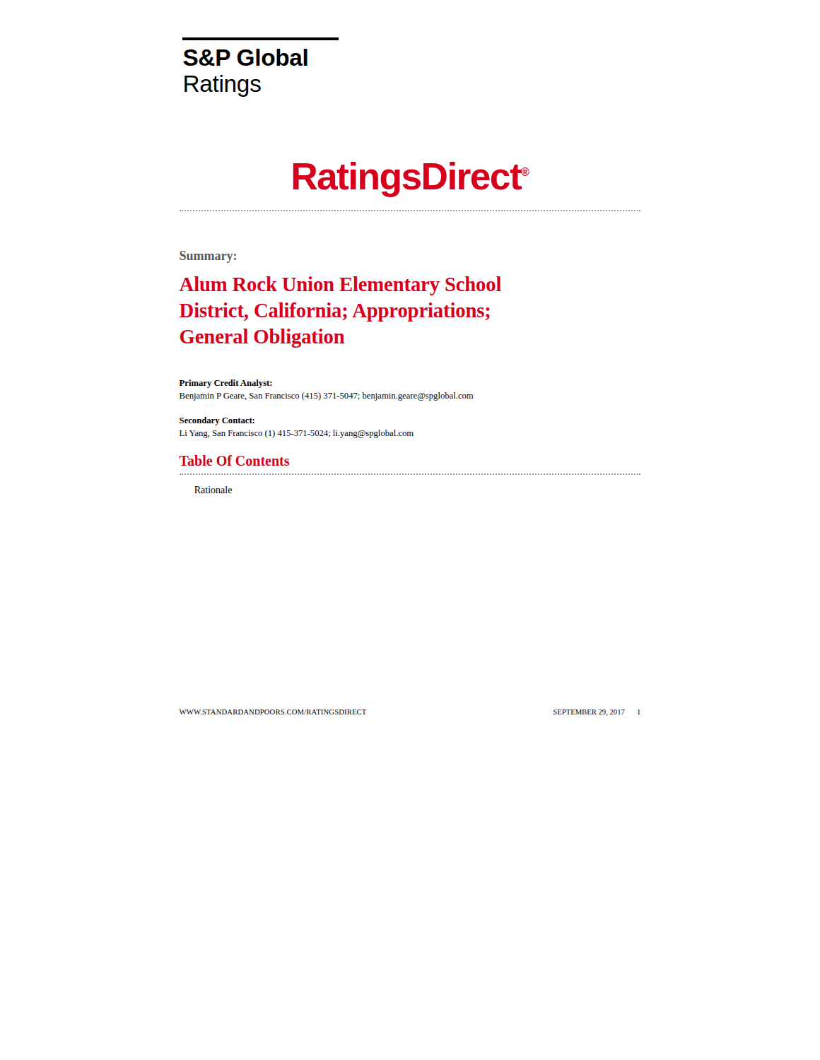S&P Global Ratings
RatingsDirect®
Summary:
Alum Rock Union Elementary School
District, California; Appropriations;
General Obligation
Primary Credit Analyst:
Benjamin P Geare, San Francisco (415) 371-5047; benjamin.geare@spglobal.com
Secondary Contact:
Li Yang, San Francisco (1) 415-371-5024; li.yang@spglobal.com
Table Of Contents
Rationale
WWW.STANDARDANDPOORS.COM/RATINGSDIRECT SEPTEMBER 29, 20171